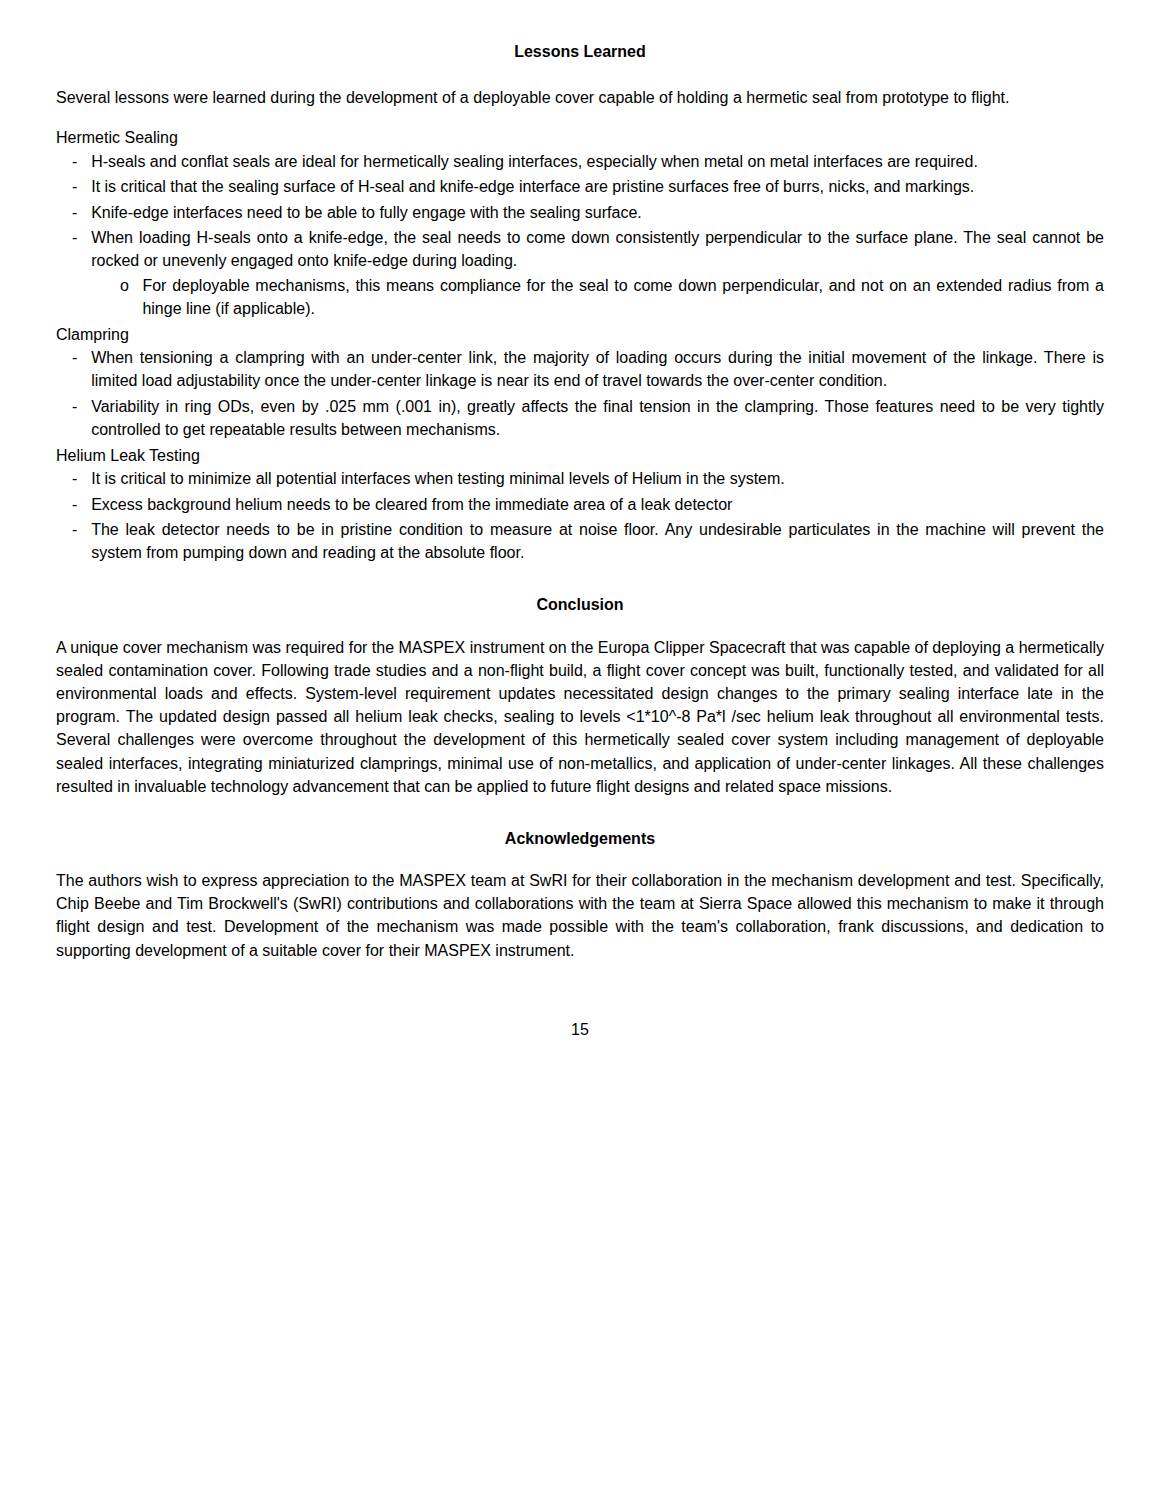Lessons Learned
Several lessons were learned during the development of a deployable cover capable of holding a hermetic seal from prototype to flight.
Hermetic Sealing
H-seals and conflat seals are ideal for hermetically sealing interfaces, especially when metal on metal interfaces are required.
It is critical that the sealing surface of H-seal and knife-edge interface are pristine surfaces free of burrs, nicks, and markings.
Knife-edge interfaces need to be able to fully engage with the sealing surface.
When loading H-seals onto a knife-edge, the seal needs to come down consistently perpendicular to the surface plane. The seal cannot be rocked or unevenly engaged onto knife-edge during loading.
For deployable mechanisms, this means compliance for the seal to come down perpendicular, and not on an extended radius from a hinge line (if applicable).
Clampring
When tensioning a clampring with an under-center link, the majority of loading occurs during the initial movement of the linkage. There is limited load adjustability once the under-center linkage is near its end of travel towards the over-center condition.
Variability in ring ODs, even by .025 mm (.001 in), greatly affects the final tension in the clampring. Those features need to be very tightly controlled to get repeatable results between mechanisms.
Helium Leak Testing
It is critical to minimize all potential interfaces when testing minimal levels of Helium in the system.
Excess background helium needs to be cleared from the immediate area of a leak detector
The leak detector needs to be in pristine condition to measure at noise floor. Any undesirable particulates in the machine will prevent the system from pumping down and reading at the absolute floor.
Conclusion
A unique cover mechanism was required for the MASPEX instrument on the Europa Clipper Spacecraft that was capable of deploying a hermetically sealed contamination cover. Following trade studies and a non-flight build, a flight cover concept was built, functionally tested, and validated for all environmental loads and effects. System-level requirement updates necessitated design changes to the primary sealing interface late in the program. The updated design passed all helium leak checks, sealing to levels <1*10^-8 Pa*l /sec helium leak throughout all environmental tests. Several challenges were overcome throughout the development of this hermetically sealed cover system including management of deployable sealed interfaces, integrating miniaturized clamprings, minimal use of non-metallics, and application of under-center linkages. All these challenges resulted in invaluable technology advancement that can be applied to future flight designs and related space missions.
Acknowledgements
The authors wish to express appreciation to the MASPEX team at SwRI for their collaboration in the mechanism development and test. Specifically, Chip Beebe and Tim Brockwell's (SwRI) contributions and collaborations with the team at Sierra Space allowed this mechanism to make it through flight design and test. Development of the mechanism was made possible with the team's collaboration, frank discussions, and dedication to supporting development of a suitable cover for their MASPEX instrument.
15